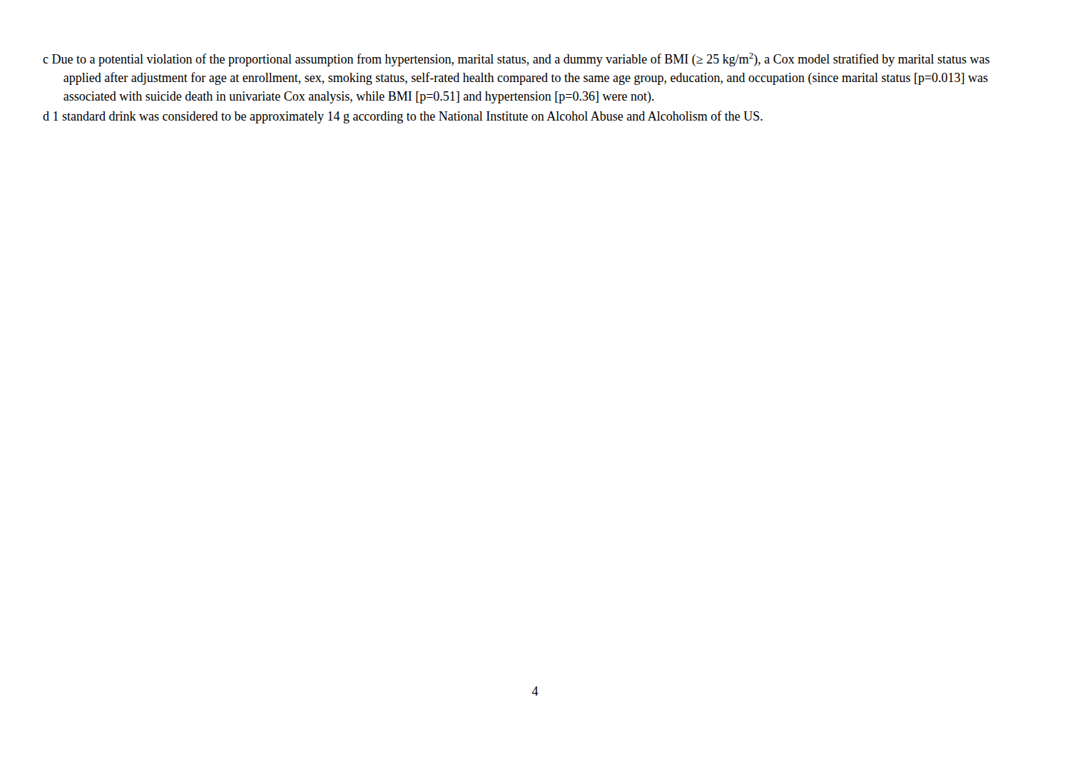c Due to a potential violation of the proportional assumption from hypertension, marital status, and a dummy variable of BMI (≥ 25 kg/m2), a Cox model stratified by marital status was applied after adjustment for age at enrollment, sex, smoking status, self-rated health compared to the same age group, education, and occupation (since marital status [p=0.013] was associated with suicide death in univariate Cox analysis, while BMI [p=0.51] and hypertension [p=0.36] were not).
d 1 standard drink was considered to be approximately 14 g according to the National Institute on Alcohol Abuse and Alcoholism of the US.
4